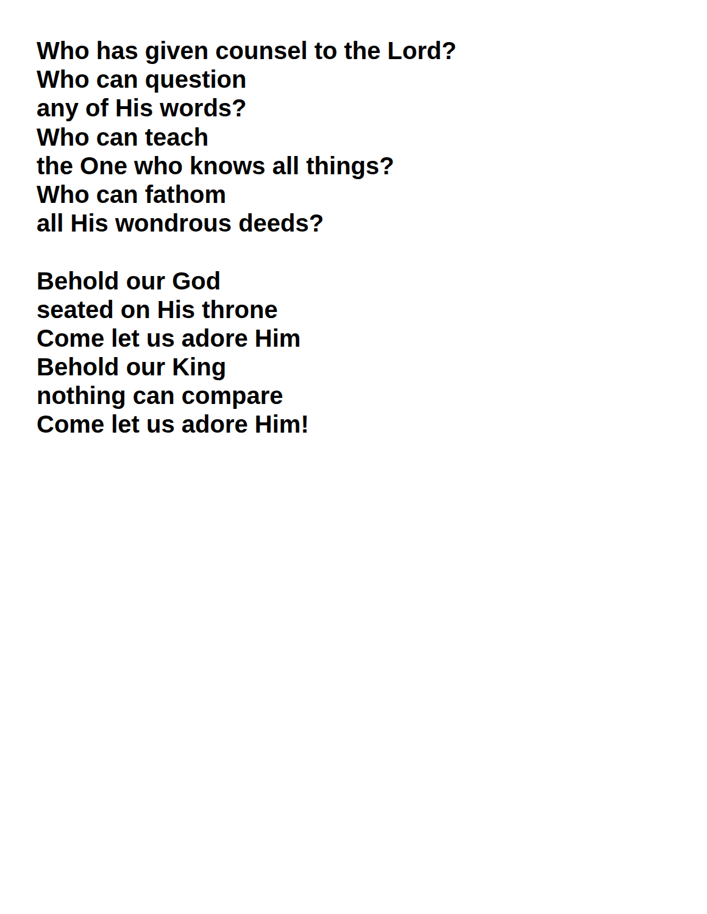Who has given counsel to the Lord?
Who can question
any of His words?
Who can teach
the One who knows all things?
Who can fathom
all His wondrous deeds?
Behold our God
seated on His throne
Come let us adore Him
Behold our King
nothing can compare
Come let us adore Him!